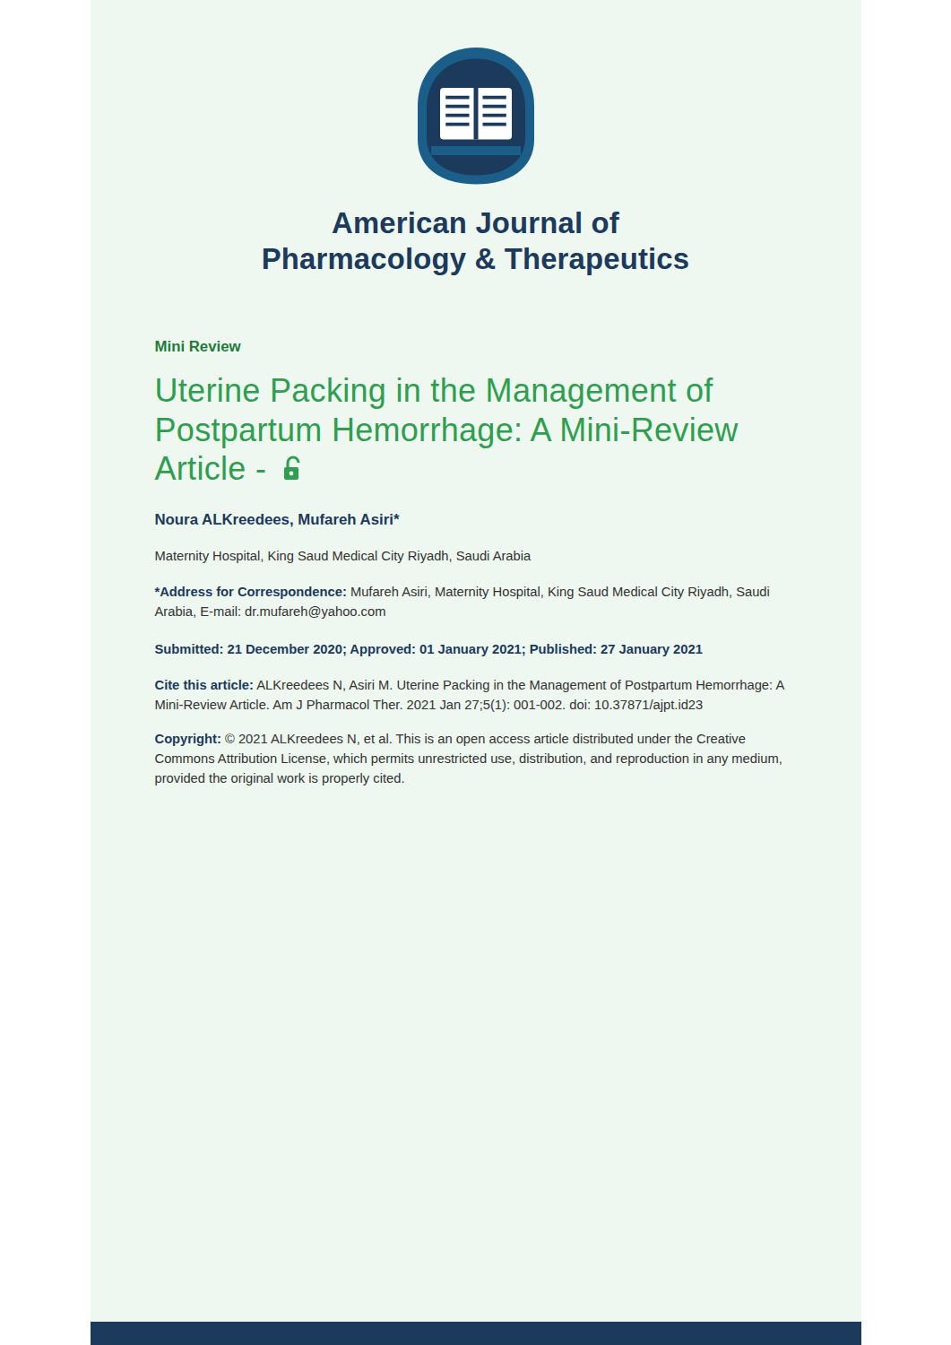American Journal of
Pharmacology & Therapeutics
Mini Review
Uterine Packing in the Management of Postpartum Hemorrhage: A Mini-Review Article -
Noura ALKreedees, Mufareh Asiri*
Maternity Hospital, King Saud Medical City Riyadh, Saudi Arabia
*Address for Correspondence: Mufareh Asiri, Maternity Hospital, King Saud Medical City Riyadh, Saudi Arabia, E-mail: dr.mufareh@yahoo.com
Submitted: 21 December 2020; Approved: 01 January 2021; Published: 27 January 2021
Cite this article: ALKreedees N, Asiri M. Uterine Packing in the Management of Postpartum Hemorrhage: A Mini-Review Article. Am J Pharmacol Ther. 2021 Jan 27;5(1): 001-002. doi: 10.37871/ajpt.id23
Copyright: © 2021 ALKreedees N, et al. This is an open access article distributed under the Creative Commons Attribution License, which permits unrestricted use, distribution, and reproduction in any medium, provided the original work is properly cited.